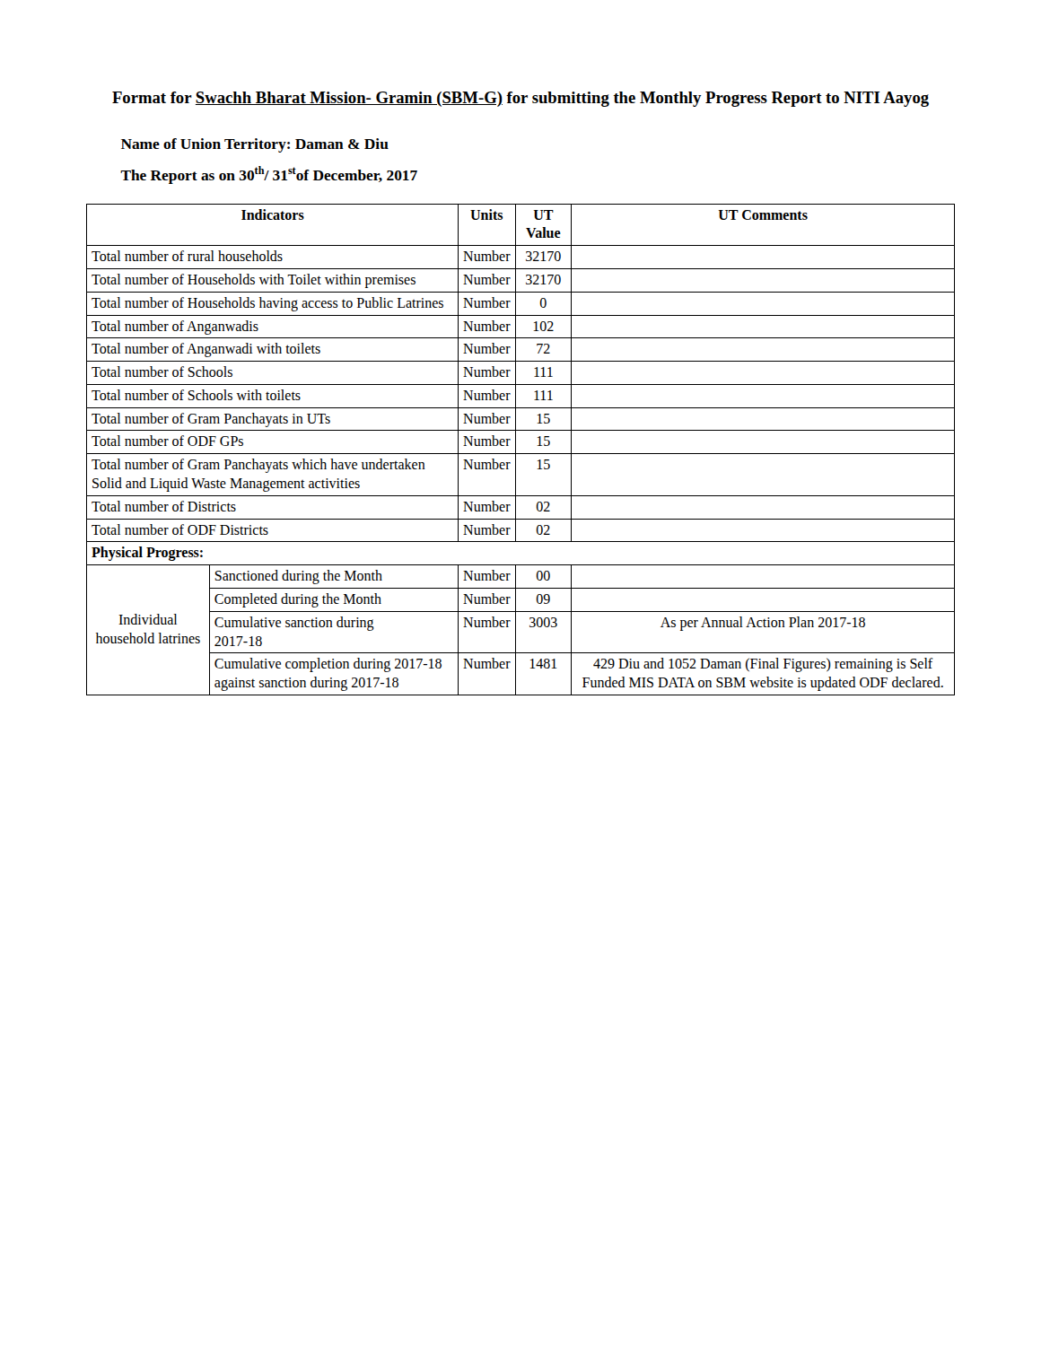Format for Swachh Bharat Mission- Gramin (SBM-G) for submitting the Monthly Progress Report to NITI Aayog
Name of Union Territory: Daman & Diu
The Report as on 30th/ 31stof December, 2017
| Indicators | Units | UT Value | UT Comments |
| --- | --- | --- | --- |
| Total number of rural households | Number | 32170 | |
| Total number of Households with Toilet within premises | Number | 32170 | |
| Total number of Households having access to Public Latrines | Number | 0 | |
| Total number of Anganwadis | Number | 102 | |
| Total number of Anganwadi with toilets | Number | 72 | |
| Total number of Schools | Number | 111 | |
| Total number of Schools with toilets | Number | 111 | |
| Total number of Gram Panchayats in UTs | Number | 15 | |
| Total number of ODF GPs | Number | 15 | |
| Total number of Gram Panchayats which have undertaken Solid and Liquid Waste Management activities | Number | 15 | |
| Total number of Districts | Number | 02 | |
| Total number of ODF Districts | Number | 02 | |
| Physical Progress: |
| Individual household latrines | Sanctioned during the Month | Number | 00 | |
| Completed during the Month | Number | 09 | |
| Cumulative sanction during 2017-18 | Number | 3003 | As per Annual Action Plan 2017-18 |
| Cumulative completion during 2017-18 against sanction during 2017-18 | Number | 1481 | 429 Diu and 1052 Daman (Final Figures) remaining is Self Funded MIS DATA on SBM website is updated ODF declared. |